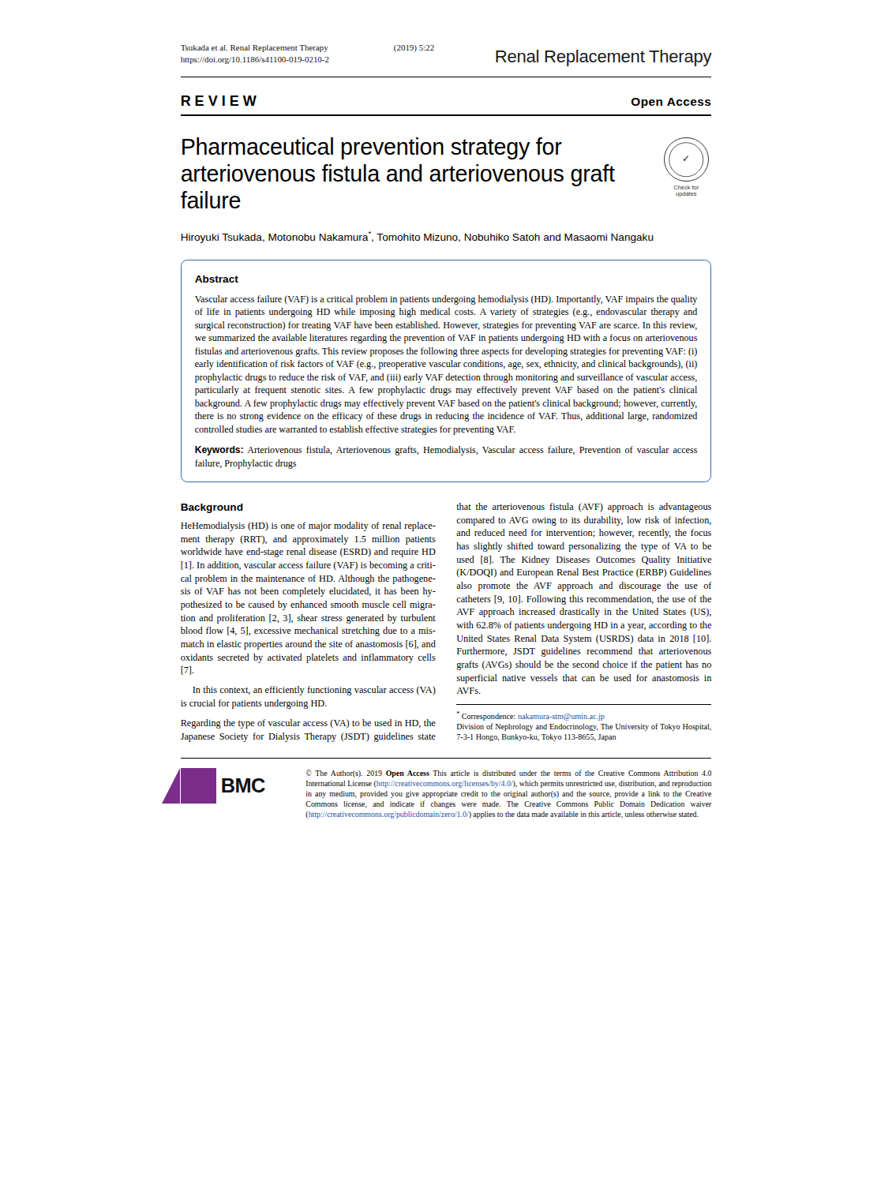Tsukada et al. Renal Replacement Therapy(2019) 5:22
https://doi.org/10.1186/s41100-019-0210-2
Renal Replacement Therapy
REVIEW
Open Access
Pharmaceutical prevention strategy for arteriovenous fistula and arteriovenous graft failure
✓
Check for
updates
Hiroyuki Tsukada, Motonobu Nakamura*, Tomohito Mizuno, Nobuhiko Satoh and Masaomi Nangaku
Abstract
Vascular access failure (VAF) is a critical problem in patients undergoing hemodialysis (HD). Importantly, VAF impairs the quality of life in patients undergoing HD while imposing high medical costs. A variety of strategies (e.g., endovascular therapy and surgical reconstruction) for treating VAF have been established. However, strategies for preventing VAF are scarce. In this review, we summarized the available literatures regarding the prevention of VAF in patients undergoing HD with a focus on arteriovenous fistulas and arteriovenous grafts. This review proposes the following three aspects for developing strategies for preventing VAF: (i) early identification of risk factors of VAF (e.g., preoperative vascular conditions, age, sex, ethnicity, and clinical backgrounds), (ii) prophylactic drugs to reduce the risk of VAF, and (iii) early VAF detection through monitoring and surveillance of vascular access, particularly at frequent stenotic sites. A few prophylactic drugs may effectively prevent VAF based on the patient's clinical background. A few prophylactic drugs may effectively prevent VAF based on the patient's clinical background; however, currently, there is no strong evidence on the efficacy of these drugs in reducing the incidence of VAF. Thus, additional large, randomized controlled studies are warranted to establish effective strategies for preventing VAF.
Keywords: Arteriovenous fistula, Arteriovenous grafts, Hemodialysis, Vascular access failure, Prevention of vascular access failure, Prophylactic drugs
Background
HeHemodialysis (HD) is one of major modality of renal replacement therapy (RRT), and approximately 1.5 million patients worldwide have end-stage renal disease (ESRD) and require HD [1]. In addition, vascular access failure (VAF) is becoming a critical problem in the maintenance of HD. Although the pathogenesis of VAF has not been completely elucidated, it has been hypothesized to be caused by enhanced smooth muscle cell migration and proliferation [2, 3], shear stress generated by turbulent blood flow [4, 5], excessive mechanical stretching due to a mismatch in elastic properties around the site of anastomosis [6], and oxidants secreted by activated platelets and inflammatory cells [7].
In this context, an efficiently functioning vascular access (VA) is crucial for patients undergoing HD.
Regarding the type of vascular access (VA) to be used in HD, the Japanese Society for Dialysis Therapy (JSDT) guidelines state that the arteriovenous fistula (AVF) approach is advantageous compared to AVG owing to its durability, low risk of infection, and reduced need for intervention; however, recently, the focus has slightly shifted toward personalizing the type of VA to be used [8]. The Kidney Diseases Outcomes Quality Initiative (K/DOQI) and European Renal Best Practice (ERBP) Guidelines also promote the AVF approach and discourage the use of catheters [9, 10]. Following this recommendation, the use of the AVF approach increased drastically in the United States (US), with 62.8% of patients undergoing HD in a year, according to the United States Renal Data System (USRDS) data in 2018 [10]. Furthermore, JSDT guidelines recommend that arteriovenous grafts (AVGs) should be the second choice if the patient has no superficial native vessels that can be used for anastomosis in AVFs.
* Correspondence: nakamura-stm@umin.ac.jp
Division of Nephrology and Endocrinology, The University of Tokyo Hospital, 7-3-1 Hongo, Bunkyo-ku, Tokyo 113-8655, Japan
BMC
© The Author(s). 2019 Open Access This article is distributed under the terms of the Creative Commons Attribution 4.0 International License (http://creativecommons.org/licenses/by/4.0/), which permits unrestricted use, distribution, and reproduction in any medium, provided you give appropriate credit to the original author(s) and the source, provide a link to the Creative Commons license, and indicate if changes were made. The Creative Commons Public Domain Dedication waiver (http://creativecommons.org/publicdomain/zero/1.0/) applies to the data made available in this article, unless otherwise stated.